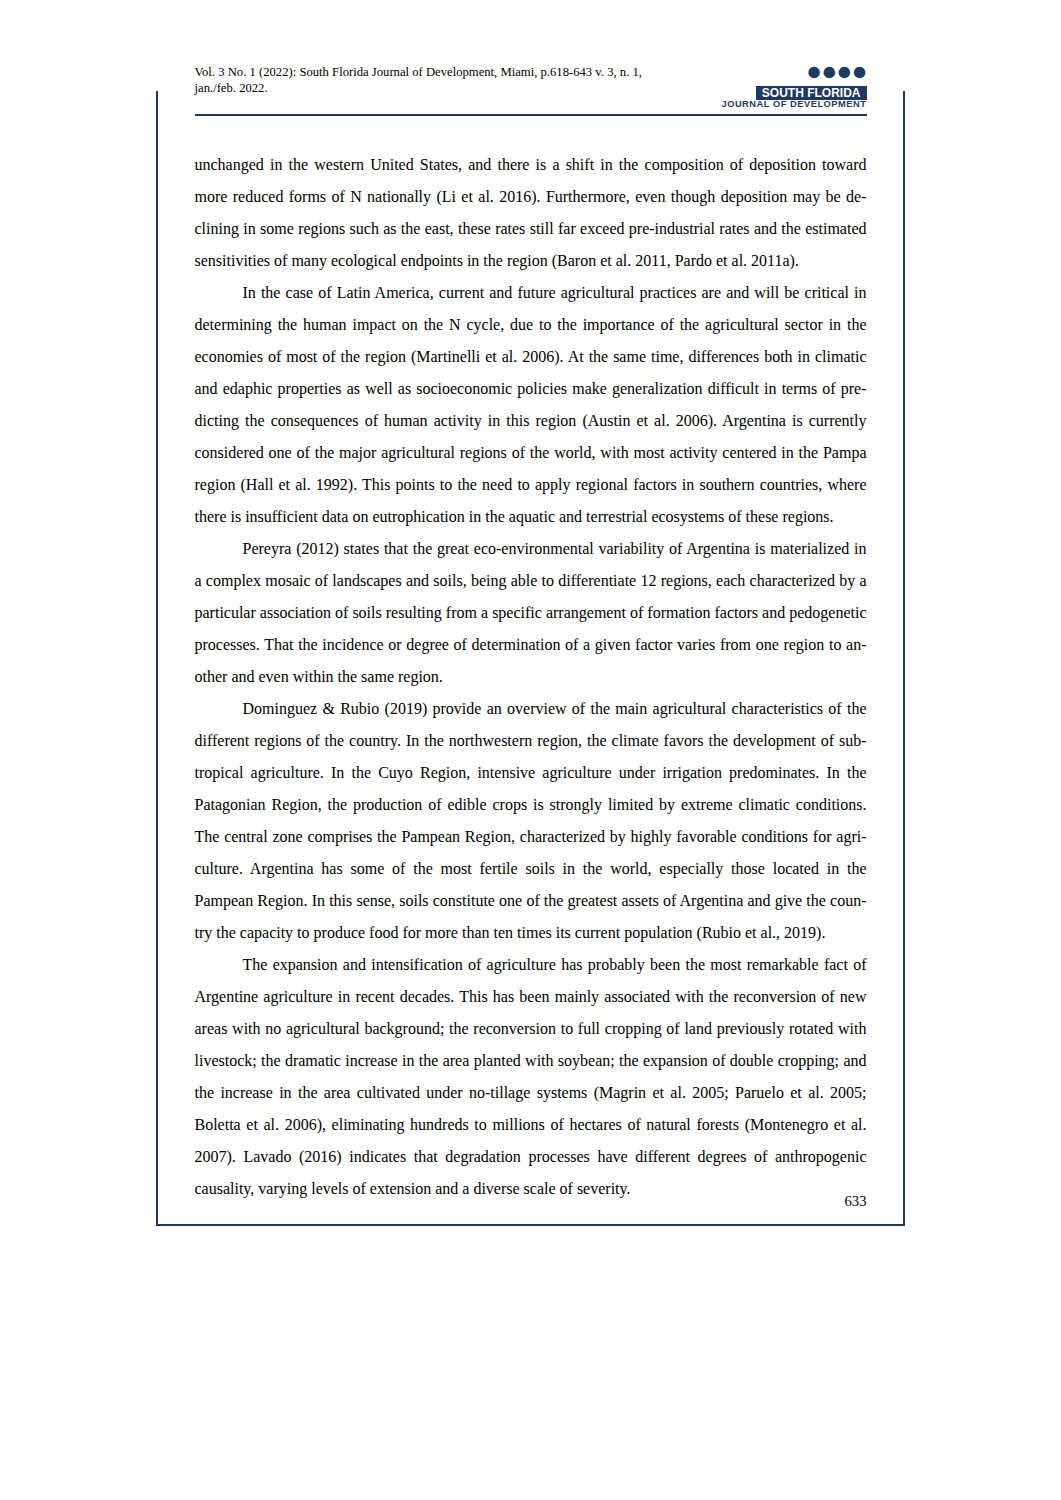Vol. 3 No. 1 (2022): South Florida Journal of Development, Miami, p.618-643 v. 3, n. 1, jan./feb. 2022.
●●●●
SOUTH FLORIDA
JOURNAL OF DEVELOPMENT
unchanged in the western United States, and there is a shift in the composition of deposition toward more reduced forms of N nationally (Li et al. 2016). Furthermore, even though deposition may be declining in some regions such as the east, these rates still far exceed pre-industrial rates and the estimated sensitivities of many ecological endpoints in the region (Baron et al. 2011, Pardo et al. 2011a).
In the case of Latin America, current and future agricultural practices are and will be critical in determining the human impact on the N cycle, due to the importance of the agricultural sector in the economies of most of the region (Martinelli et al. 2006). At the same time, differences both in climatic and edaphic properties as well as socioeconomic policies make generalization difficult in terms of predicting the consequences of human activity in this region (Austin et al. 2006). Argentina is currently considered one of the major agricultural regions of the world, with most activity centered in the Pampa region (Hall et al. 1992). This points to the need to apply regional factors in southern countries, where there is insufficient data on eutrophication in the aquatic and terrestrial ecosystems of these regions.
Pereyra (2012) states that the great eco-environmental variability of Argentina is materialized in a complex mosaic of landscapes and soils, being able to differentiate 12 regions, each characterized by a particular association of soils resulting from a specific arrangement of formation factors and pedogenetic processes. That the incidence or degree of determination of a given factor varies from one region to another and even within the same region.
Dominguez & Rubio (2019) provide an overview of the main agricultural characteristics of the different regions of the country. In the northwestern region, the climate favors the development of subtropical agriculture. In the Cuyo Region, intensive agriculture under irrigation predominates. In the Patagonian Region, the production of edible crops is strongly limited by extreme climatic conditions. The central zone comprises the Pampean Region, characterized by highly favorable conditions for agriculture. Argentina has some of the most fertile soils in the world, especially those located in the Pampean Region. In this sense, soils constitute one of the greatest assets of Argentina and give the country the capacity to produce food for more than ten times its current population (Rubio et al., 2019).
The expansion and intensification of agriculture has probably been the most remarkable fact of Argentine agriculture in recent decades. This has been mainly associated with the reconversion of new areas with no agricultural background; the reconversion to full cropping of land previously rotated with livestock; the dramatic increase in the area planted with soybean; the expansion of double cropping; and the increase in the area cultivated under no-tillage systems (Magrin et al. 2005; Paruelo et al. 2005; Boletta et al. 2006), eliminating hundreds to millions of hectares of natural forests (Montenegro et al. 2007). Lavado (2016) indicates that degradation processes have different degrees of anthropogenic causality, varying levels of extension and a diverse scale of severity.
633